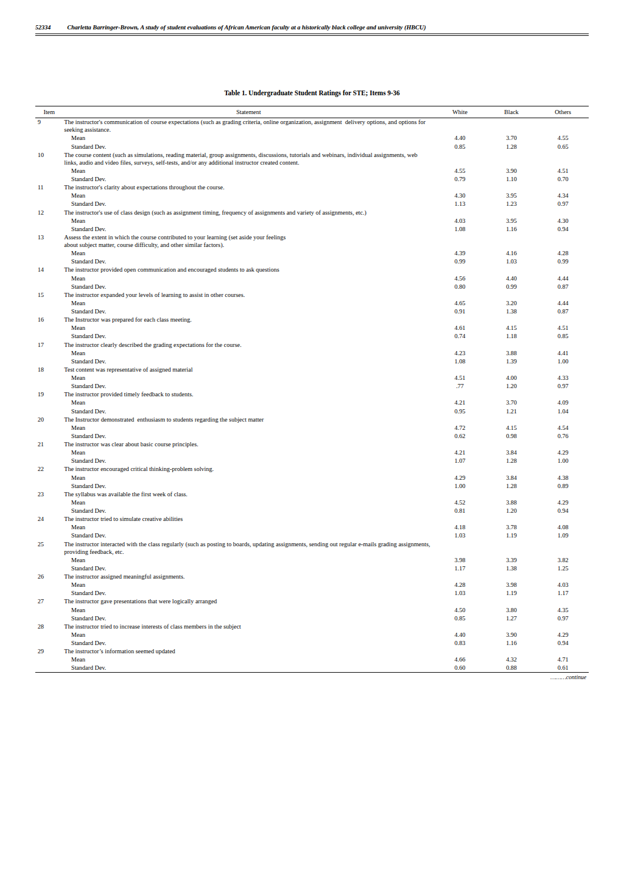52334 Charletta Barringer-Brown, A study of student evaluations of African American faculty at a historically black college and university (HBCU)
Table 1. Undergraduate Student Ratings for STE; Items 9-36
| Item | Statement | White | Black | Others |
| --- | --- | --- | --- | --- |
| 9 | The instructor's communication of course expectations (such as grading criteria, online organization, assignment delivery options, and options for seeking assistance. | | | |
| | Mean | 4.40 | 3.70 | 4.55 |
| | Standard Dev. | 0.85 | 1.28 | 0.65 |
| 10 | The course content (such as simulations, reading material, group assignments, discussions, tutorials and webinars, individual assignments, web links, audio and video files, surveys, self-tests, and/or any additional instructor created content. | | | |
| | Mean | 4.55 | 3.90 | 4.51 |
| | Standard Dev. | 0.79 | 1.10 | 0.70 |
| 11 | The instructor's clarity about expectations throughout the course. | | | |
| | Mean | 4.30 | 3.95 | 4.34 |
| | Standard Dev. | 1.13 | 1.23 | 0.97 |
| 12 | The instructor's use of class design (such as assignment timing, frequency of assignments and variety of assignments, etc.) | | | |
| | Mean | 4.03 | 3.95 | 4.30 |
| | Standard Dev. | 1.08 | 1.16 | 0.94 |
| 13 | Assess the extent in which the course contributed to your learning (set aside your feelings about subject matter, course difficulty, and other similar factors). | | | |
| | Mean | 4.39 | 4.16 | 4.28 |
| | Standard Dev. | 0.99 | 1.03 | 0.99 |
| 14 | The instructor provided open communication and encouraged students to ask questions | | | |
| | Mean | 4.56 | 4.40 | 4.44 |
| | Standard Dev. | 0.80 | 0.99 | 0.87 |
| 15 | The instructor expanded your levels of learning to assist in other courses. | | | |
| | Mean | 4.65 | 3.20 | 4.44 |
| | Standard Dev. | 0.91 | 1.38 | 0.87 |
| 16 | The Instructor was prepared for each class meeting. | | | |
| | Mean | 4.61 | 4.15 | 4.51 |
| | Standard Dev. | 0.74 | 1.18 | 0.85 |
| 17 | The instructor clearly described the grading expectations for the course. | | | |
| | Mean | 4.23 | 3.88 | 4.41 |
| | Standard Dev. | 1.08 | 1.39 | 1.00 |
| 18 | Test content was representative of assigned material | | | |
| | Mean | 4.51 | 4.00 | 4.33 |
| | Standard Dev. | .77 | 1.20 | 0.97 |
| 19 | The instructor provided timely feedback to students. | | | |
| | Mean | 4.21 | 3.70 | 4.09 |
| | Standard Dev. | 0.95 | 1.21 | 1.04 |
| 20 | The Instructor demonstrated enthusiasm to students regarding the subject matter | | | |
| | Mean | 4.72 | 4.15 | 4.54 |
| | Standard Dev. | 0.62 | 0.98 | 0.76 |
| 21 | The instructor was clear about basic course principles. | | | |
| | Mean | 4.21 | 3.84 | 4.29 |
| | Standard Dev. | 1.07 | 1.28 | 1.00 |
| 22 | The instructor encouraged critical thinking-problem solving. | | | |
| | Mean | 4.29 | 3.84 | 4.38 |
| | Standard Dev. | 1.00 | 1.28 | 0.89 |
| 23 | The syllabus was available the first week of class. | | | |
| | Mean | 4.52 | 3.88 | 4.29 |
| | Standard Dev. | 0.81 | 1.20 | 0.94 |
| 24 | The instructor tried to simulate creative abilities | | | |
| | Mean | 4.18 | 3.78 | 4.08 |
| | Standard Dev. | 1.03 | 1.19 | 1.09 |
| 25 | The instructor interacted with the class regularly (such as posting to boards, updating assignments, sending out regular e-mails grading assignments, providing feedback, etc. | | | |
| | Mean | 3.98 | 3.39 | 3.82 |
| | Standard Dev. | 1.17 | 1.38 | 1.25 |
| 26 | The instructor assigned meaningful assignments. | | | |
| | Mean | 4.28 | 3.98 | 4.03 |
| | Standard Dev. | 1.03 | 1.19 | 1.17 |
| 27 | The instructor gave presentations that were logically arranged | | | |
| | Mean | 4.50 | 3.80 | 4.35 |
| | Standard Dev. | 0.85 | 1.27 | 0.97 |
| 28 | The instructor tried to increase interests of class members in the subject | | | |
| | Mean | 4.40 | 3.90 | 4.29 |
| | Standard Dev. | 0.83 | 1.16 | 0.94 |
| 29 | The instructor’s information seemed updated | | | |
| | Mean | 4.66 | 4.32 | 4.71 |
| | Standard Dev. | 0.60 | 0.88 | 0.61 |
………continue